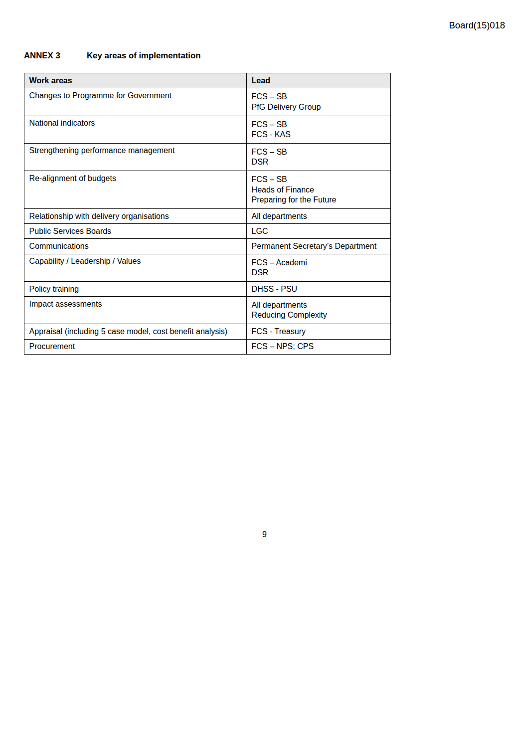Board(15)018
ANNEX 3 Key areas of implementation
| Work areas | Lead |
| --- | --- |
| Changes to Programme for Government | FCS – SB PfG Delivery Group |
| National indicators | FCS – SB FCS - KAS |
| Strengthening performance management | FCS – SB DSR |
| Re-alignment of budgets | FCS – SB Heads of Finance Preparing for the Future |
| Relationship with delivery organisations | All departments |
| Public Services Boards | LGC |
| Communications | Permanent Secretary’s Department |
| Capability / Leadership / Values | FCS – Academi DSR |
| Policy training | DHSS - PSU |
| Impact assessments | All departments Reducing Complexity |
| Appraisal (including 5 case model, cost benefit analysis) | FCS - Treasury |
| Procurement | FCS – NPS; CPS |
9